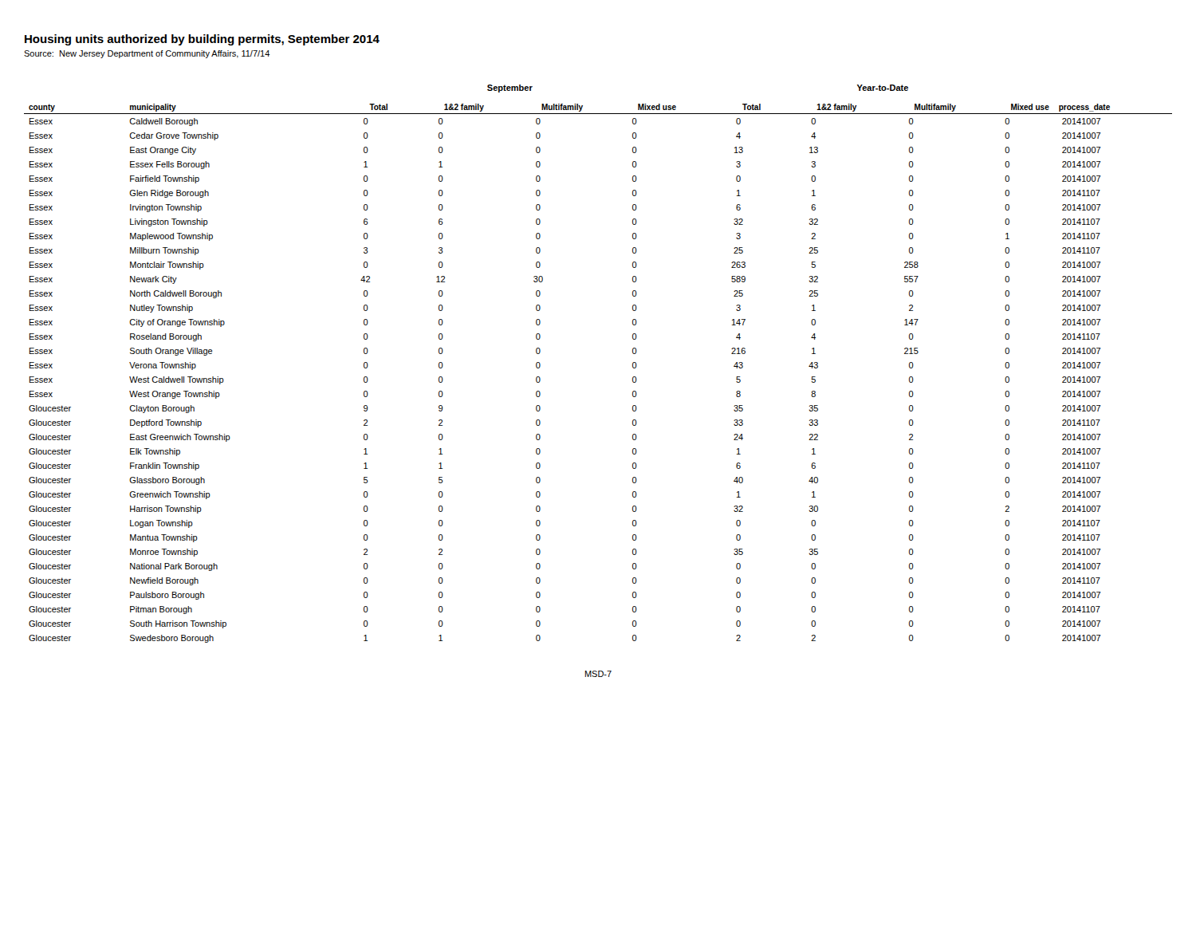Housing units authorized by building permits, September 2014
Source: New Jersey Department of Community Affairs, 11/7/14
| | September | | Year-to-Date | |
| --- | --- | --- | --- | --- |
| county | municipality | Total | 1&2 family | Multifamily | Mixed use | | Total | 1&2 family | Multifamily | Mixed use | process_date |
| Essex | Caldwell Borough | 0 | 0 | 0 | 0 | | 0 | 0 | 0 | 0 | 20141007 |
| Essex | Cedar Grove Township | 0 | 0 | 0 | 0 | | 4 | 4 | 0 | 0 | 20141007 |
| Essex | East Orange City | 0 | 0 | 0 | 0 | | 13 | 13 | 0 | 0 | 20141007 |
| Essex | Essex Fells Borough | 1 | 1 | 0 | 0 | | 3 | 3 | 0 | 0 | 20141007 |
| Essex | Fairfield Township | 0 | 0 | 0 | 0 | | 0 | 0 | 0 | 0 | 20141007 |
| Essex | Glen Ridge Borough | 0 | 0 | 0 | 0 | | 1 | 1 | 0 | 0 | 20141107 |
| Essex | Irvington Township | 0 | 0 | 0 | 0 | | 6 | 6 | 0 | 0 | 20141007 |
| Essex | Livingston Township | 6 | 6 | 0 | 0 | | 32 | 32 | 0 | 0 | 20141107 |
| Essex | Maplewood Township | 0 | 0 | 0 | 0 | | 3 | 2 | 0 | 1 | 20141107 |
| Essex | Millburn Township | 3 | 3 | 0 | 0 | | 25 | 25 | 0 | 0 | 20141107 |
| Essex | Montclair Township | 0 | 0 | 0 | 0 | | 263 | 5 | 258 | 0 | 20141007 |
| Essex | Newark City | 42 | 12 | 30 | 0 | | 589 | 32 | 557 | 0 | 20141007 |
| Essex | North Caldwell Borough | 0 | 0 | 0 | 0 | | 25 | 25 | 0 | 0 | 20141007 |
| Essex | Nutley Township | 0 | 0 | 0 | 0 | | 3 | 1 | 2 | 0 | 20141007 |
| Essex | City of Orange Township | 0 | 0 | 0 | 0 | | 147 | 0 | 147 | 0 | 20141007 |
| Essex | Roseland Borough | 0 | 0 | 0 | 0 | | 4 | 4 | 0 | 0 | 20141107 |
| Essex | South Orange Village | 0 | 0 | 0 | 0 | | 216 | 1 | 215 | 0 | 20141007 |
| Essex | Verona Township | 0 | 0 | 0 | 0 | | 43 | 43 | 0 | 0 | 20141007 |
| Essex | West Caldwell Township | 0 | 0 | 0 | 0 | | 5 | 5 | 0 | 0 | 20141007 |
| Essex | West Orange Township | 0 | 0 | 0 | 0 | | 8 | 8 | 0 | 0 | 20141007 |
| Gloucester | Clayton Borough | 9 | 9 | 0 | 0 | | 35 | 35 | 0 | 0 | 20141007 |
| Gloucester | Deptford Township | 2 | 2 | 0 | 0 | | 33 | 33 | 0 | 0 | 20141107 |
| Gloucester | East Greenwich Township | 0 | 0 | 0 | 0 | | 24 | 22 | 2 | 0 | 20141007 |
| Gloucester | Elk Township | 1 | 1 | 0 | 0 | | 1 | 1 | 0 | 0 | 20141007 |
| Gloucester | Franklin Township | 1 | 1 | 0 | 0 | | 6 | 6 | 0 | 0 | 20141107 |
| Gloucester | Glassboro Borough | 5 | 5 | 0 | 0 | | 40 | 40 | 0 | 0 | 20141007 |
| Gloucester | Greenwich Township | 0 | 0 | 0 | 0 | | 1 | 1 | 0 | 0 | 20141007 |
| Gloucester | Harrison Township | 0 | 0 | 0 | 0 | | 32 | 30 | 0 | 2 | 20141007 |
| Gloucester | Logan Township | 0 | 0 | 0 | 0 | | 0 | 0 | 0 | 0 | 20141107 |
| Gloucester | Mantua Township | 0 | 0 | 0 | 0 | | 0 | 0 | 0 | 0 | 20141107 |
| Gloucester | Monroe Township | 2 | 2 | 0 | 0 | | 35 | 35 | 0 | 0 | 20141007 |
| Gloucester | National Park Borough | 0 | 0 | 0 | 0 | | 0 | 0 | 0 | 0 | 20141007 |
| Gloucester | Newfield Borough | 0 | 0 | 0 | 0 | | 0 | 0 | 0 | 0 | 20141107 |
| Gloucester | Paulsboro Borough | 0 | 0 | 0 | 0 | | 0 | 0 | 0 | 0 | 20141007 |
| Gloucester | Pitman Borough | 0 | 0 | 0 | 0 | | 0 | 0 | 0 | 0 | 20141107 |
| Gloucester | South Harrison Township | 0 | 0 | 0 | 0 | | 0 | 0 | 0 | 0 | 20141007 |
| Gloucester | Swedesboro Borough | 1 | 1 | 0 | 0 | | 2 | 2 | 0 | 0 | 20141007 |
| MSD-7 |